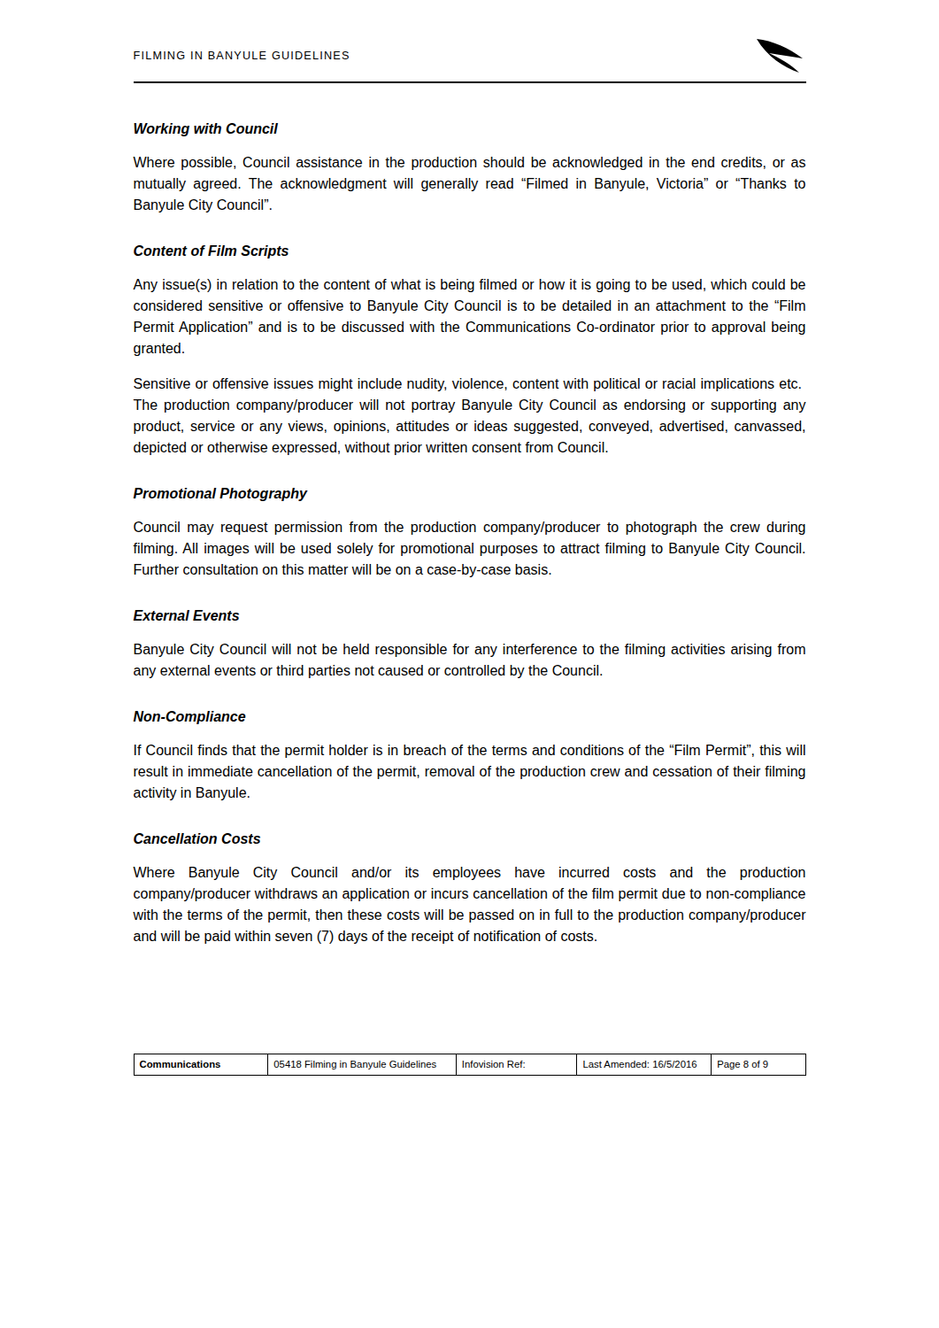Filming in Banyule Guidelines
Working with Council
Where possible, Council assistance in the production should be acknowledged in the end credits, or as mutually agreed. The acknowledgment will generally read “Filmed in Banyule, Victoria” or “Thanks to Banyule City Council”.
Content of Film Scripts
Any issue(s) in relation to the content of what is being filmed or how it is going to be used, which could be considered sensitive or offensive to Banyule City Council is to be detailed in an attachment to the “Film Permit Application” and is to be discussed with the Communications Co-ordinator prior to approval being granted.
Sensitive or offensive issues might include nudity, violence, content with political or racial implications etc. The production company/producer will not portray Banyule City Council as endorsing or supporting any product, service or any views, opinions, attitudes or ideas suggested, conveyed, advertised, canvassed, depicted or otherwise expressed, without prior written consent from Council.
Promotional Photography
Council may request permission from the production company/producer to photograph the crew during filming. All images will be used solely for promotional purposes to attract filming to Banyule City Council. Further consultation on this matter will be on a case-by-case basis.
External Events
Banyule City Council will not be held responsible for any interference to the filming activities arising from any external events or third parties not caused or controlled by the Council.
Non-Compliance
If Council finds that the permit holder is in breach of the terms and conditions of the “Film Permit”, this will result in immediate cancellation of the permit, removal of the production crew and cessation of their filming activity in Banyule.
Cancellation Costs
Where Banyule City Council and/or its employees have incurred costs and the production company/producer withdraws an application or incurs cancellation of the film permit due to non-compliance with the terms of the permit, then these costs will be passed on in full to the production company/producer and will be paid within seven (7) days of the receipt of notification of costs.
| Communications | 05418 Filming in Banyule Guidelines | Infovision Ref: | Last Amended: 16/5/2016 | Page 8 of 9 |